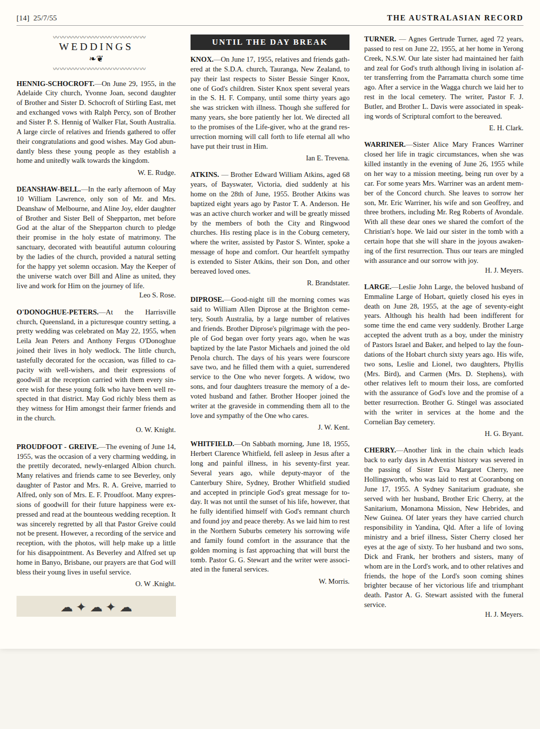[14] 25/7/55
The Australasian Record
〰〰〰〰〰〰〰〰〰〰〰〰〰〰
Weddings
❧❦
〰〰〰〰〰〰〰〰〰〰〰〰〰〰
Hennig-Schocroft.—On June 29, 1955, in the Adelaide City church, Yvonne Joan, second daughter of Brother and Sister D. Schocroft of Stirling East, met and exchanged vows with Ralph Percy, son of Brother and Sister P. S. Hennig of Walker Flat, South Australia. A large circle of relatives and friends gathered to offer their congratulations and good wishes. May God abundantly bless these young people as they establish a home and unitedly walk towards the kingdom.
W. E. Rudge.
Deanshaw-Bell.—In the early afternoon of May 10 William Lawrence, only son of Mr. and Mrs. Deanshaw of Melbourne, and Aline Joy, elder daughter of Brother and Sister Bell of Shepparton, met before God at the altar of the Shepparton church to pledge their promise in the holy estate of matrimony. The sanctuary, decorated with beautiful autumn colouring by the ladies of the church, provided a natural setting for the happy yet solemn occasion. May the Keeper of the universe watch over Bill and Aline as united, they live and work for Him on the journey of life. Leo S. Rose.
O'Donoghue-Peters.—At the Harrisville church, Queensland, in a picturesque country setting, a pretty wedding was celebrated on May 22, 1955, when Leila Jean Peters and Anthony Fergus O'Donoghue joined their lives in holy wedlock. The little church, tastefully decorated for the occasion, was filled to capacity with well-wishers, and their expressions of goodwill at the reception carried with them every sincere wish for these young folk who have been well respected in that district. May God richly bless them as they witness for Him amongst their farmer friends and in the church.
O. W. Knight.
Proudfoot - Greive.—The evening of June 14, 1955, was the occasion of a very charming wedding, in the prettily decorated, newly-enlarged Albion church. Many relatives and friends came to see Beverley, only daughter of Pastor and Mrs. R. A. Greive, married to Alfred, only son of Mrs. E. F. Proudfoot. Many expressions of goodwill for their future happiness were expressed and read at the bounteous wedding reception. It was sincerely regretted by all that Pastor Greive could not be present. However, a recording of the service and reception, with the photos, will help make up a little for his disappointment. As Beverley and Alfred set up home in Banyo, Brisbane, our prayers are that God will bless their young lives in useful service.
O. W .Knight.
☁ ✦ ☁ ✦ ☁
Until the Day Break
Knox.—On June 17, 1955, relatives and friends gathered at the S.D.A. church, Tauranga, New Zealand, to pay their last respects to Sister Bessie Singer Knox, one of God's children. Sister Knox spent several years in the S. H. F. Company, until some thirty years ago she was stricken with illness. Though she suffered for many years, she bore patiently her lot. We directed all to the promises of the Life-giver, who at the grand resurrection morning will call forth to life eternal all who have put their trust in Him.
Ian E. Trevena.
Atkins. — Brother Edward William Atkins, aged 68 years, of Bayswater, Victoria, died suddenly at his home on the 28th of June, 1955. Brother Atkins was baptized eight years ago by Pastor T. A. Anderson. He was an active church worker and will be greatly missed by the members of both the City and Ringwood churches. His resting place is in the Coburg cemetery, where the writer, assisted by Pastor S. Winter, spoke a message of hope and comfort. Our heartfelt sympathy is extended to Sister Atkins, their son Don, and other bereaved loved ones.
R. Brandstater.
Diprose.—Good-night till the morning comes was said to William Allen Diprose at the Brighton cemetery, South Australia, by a large number of relatives and friends. Brother Diprose's pilgrimage with the people of God began over forty years ago, when he was baptized by the late Pastor Michaels and joined the old Penola church. The days of his years were fourscore save two, and he filled them with a quiet, surrendered service to the One who never forgets. A widow, two sons, and four daughters treasure the memory of a devoted husband and father. Brother Hooper joined the writer at the graveside in commending them all to the love and sympathy of the One who cares.
J. W. Kent.
Whitfield.—On Sabbath morning, June 18, 1955, Herbert Clarence Whitfield, fell asleep in Jesus after a long and painful illness, in his seventy-first year. Several years ago, while deputy-mayor of the Canterbury Shire, Sydney, Brother Whitfield studied and accepted in principle God's great message for today. It was not until the sunset of his life, however, that he fully identified himself with God's remnant church and found joy and peace thereby. As we laid him to rest in the Northern Suburbs cemetery his sorrowing wife and family found comfort in the assurance that the golden morning is fast approaching that will burst the tomb. Pastor G. G. Stewart and the writer were associated in the funeral services.
W. Morris.
Turner. — Agnes Gertrude Turner, aged 72 years, passed to rest on June 22, 1955, at her home in Yerong Creek, N.S.W. Our late sister had maintained her faith and zeal for God's truth although living in isolation after transferring from the Parramatta church some time ago. After a service in the Wagga church we laid her to rest in the local cemetery. The writer, Pastor F. J. Butler, and Brother L. Davis were associated in speaking words of Scriptural comfort to the bereaved.
E. H. Clark.
Warriner.—Sister Alice Mary Frances Warriner closed her life in tragic circumstances, when she was killed instantly in the evening of June 26, 1955 while on her way to a mission meeting, being run over by a car. For some years Mrs. Warriner was an ardent member of the Concord church. She leaves to sorrow her son, Mr. Eric Warriner, his wife and son Geoffrey, and three brothers, including Mr. Reg Roberts of Avondale. With all these dear ones we shared the comfort of the Christian's hope. We laid our sister in the tomb with a certain hope that she will share in the joyous awakening of the first resurrection. Thus our tears are mingled with assurance and our sorrow with joy. H. J. Meyers.
Large.—Leslie John Large, the beloved husband of Emmaline Large of Hobart, quietly closed his eyes in death on June 28, 1955, at the age of seventy-eight years. Although his health had been indifferent for some time the end came very suddenly. Brother Large accepted the advent truth as a boy, under the ministry of Pastors Israel and Baker, and helped to lay the foundations of the Hobart church sixty years ago. His wife, two sons, Leslie and Lionel, two daughters, Phyllis (Mrs. Bird), and Carmen (Mrs. D. Stephens), with other relatives left to mourn their loss, are comforted with the assurance of God's love and the promise of a better resurrection. Brother G. Stingel was associated with the writer in services at the home and the Cornelian Bay cemetery.
H. G. Bryant.
Cherry.—Another link in the chain which leads back to early days in Adventist history was severed in the passing of Sister Eva Margaret Cherry, nee Hollingsworth, who was laid to rest at Cooranbong on June 17, 1955. A Sydney Sanitarium graduate, she served with her husband, Brother Eric Cherry, at the Sanitarium, Monamona Mission, New Hebrides, and New Guinea. Of later years they have carried church responsibility in Yandina, Qld. After a life of loving ministry and a brief illness, Sister Cherry closed her eyes at the age of sixty. To her husband and two sons, Dick and Frank, her brothers and sisters, many of whom are in the Lord's work, and to other relatives and friends, the hope of the Lord's soon coming shines brighter because of her victorious life and triumphant death. Pastor A. G. Stewart assisted with the funeral service. H. J. Meyers.